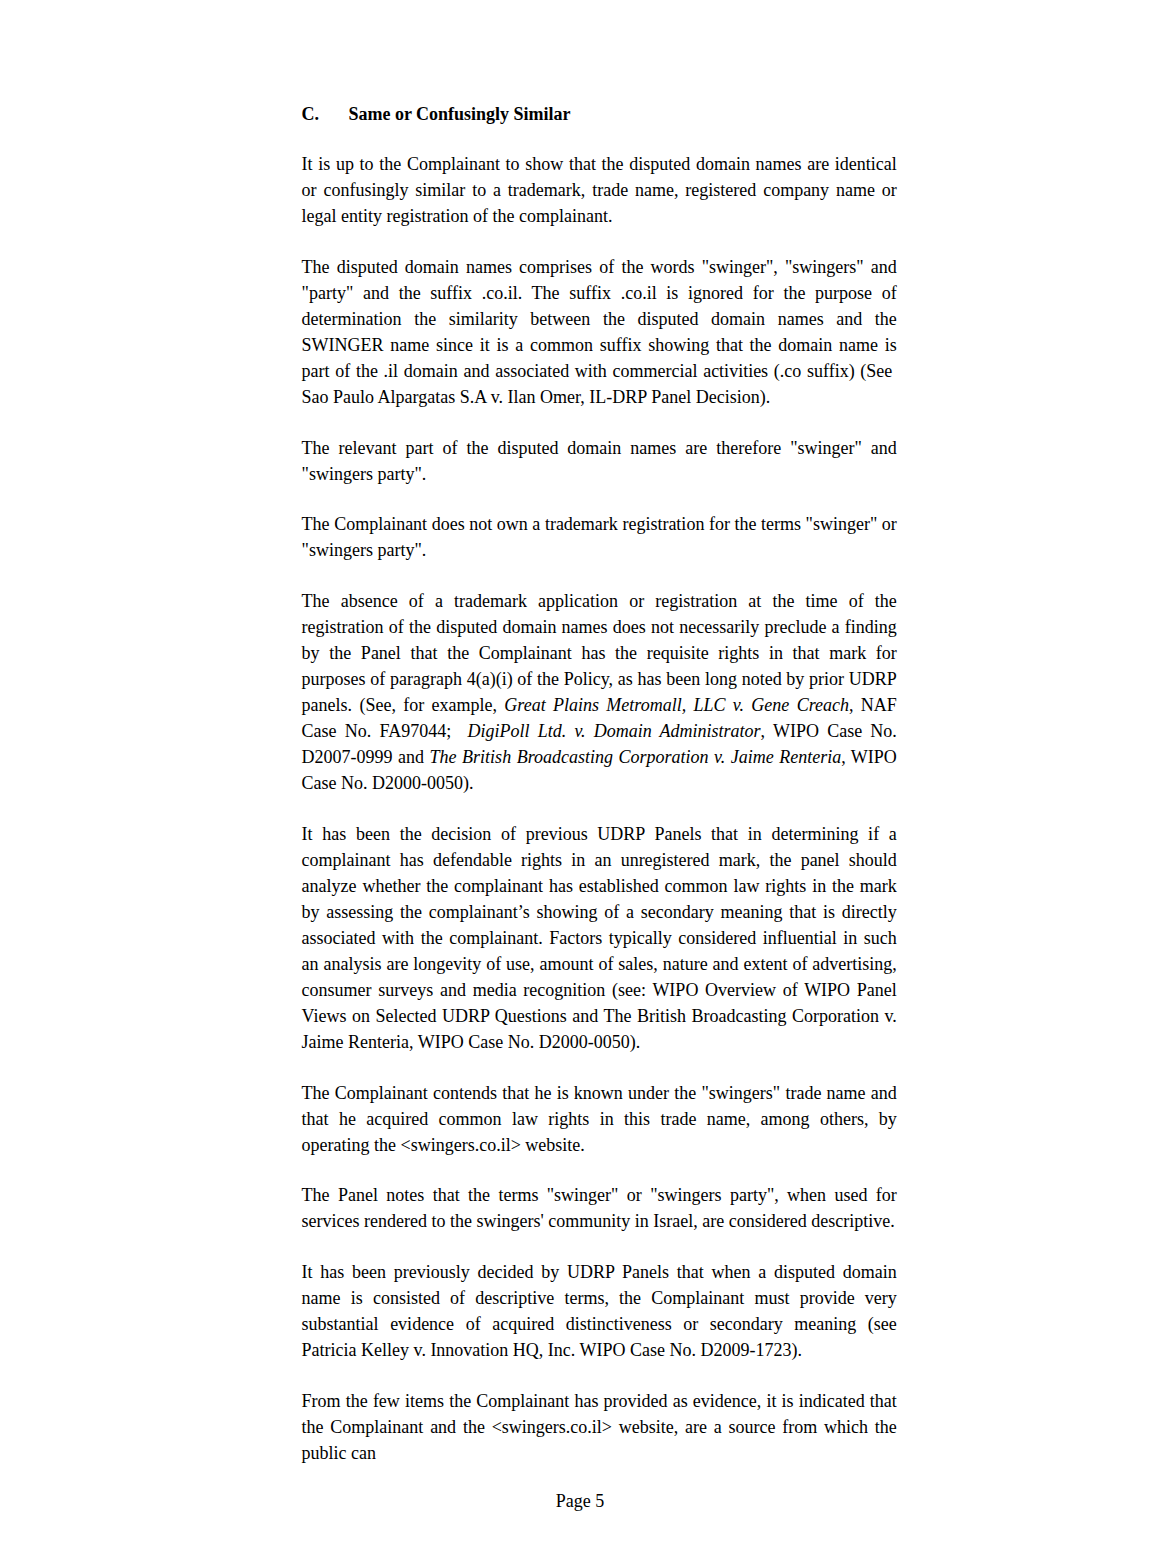C. Same or Confusingly Similar
It is up to the Complainant to show that the disputed domain names are identical or confusingly similar to a trademark, trade name, registered company name or legal entity registration of the complainant.
The disputed domain names comprises of the words "swinger", "swingers" and "party" and the suffix .co.il. The suffix .co.il is ignored for the purpose of determination the similarity between the disputed domain names and the SWINGER name since it is a common suffix showing that the domain name is part of the .il domain and associated with commercial activities (.co suffix) (See Sao Paulo Alpargatas S.A v. Ilan Omer, IL-DRP Panel Decision).
The relevant part of the disputed domain names are therefore "swinger" and "swingers party".
The Complainant does not own a trademark registration for the terms "swinger" or "swingers party".
The absence of a trademark application or registration at the time of the registration of the disputed domain names does not necessarily preclude a finding by the Panel that the Complainant has the requisite rights in that mark for purposes of paragraph 4(a)(i) of the Policy, as has been long noted by prior UDRP panels. (See, for example, Great Plains Metromall, LLC v. Gene Creach, NAF Case No. FA97044; DigiPoll Ltd. v. Domain Administrator, WIPO Case No. D2007-0999 and The British Broadcasting Corporation v. Jaime Renteria, WIPO Case No. D2000-0050).
It has been the decision of previous UDRP Panels that in determining if a complainant has defendable rights in an unregistered mark, the panel should analyze whether the complainant has established common law rights in the mark by assessing the complainant’s showing of a secondary meaning that is directly associated with the complainant. Factors typically considered influential in such an analysis are longevity of use, amount of sales, nature and extent of advertising, consumer surveys and media recognition (see: WIPO Overview of WIPO Panel Views on Selected UDRP Questions and The British Broadcasting Corporation v. Jaime Renteria, WIPO Case No. D2000-0050).
The Complainant contends that he is known under the "swingers" trade name and that he acquired common law rights in this trade name, among others, by operating the <swingers.co.il> website.
The Panel notes that the terms "swinger" or "swingers party", when used for services rendered to the swingers' community in Israel, are considered descriptive.
It has been previously decided by UDRP Panels that when a disputed domain name is consisted of descriptive terms, the Complainant must provide very substantial evidence of acquired distinctiveness or secondary meaning (see Patricia Kelley v. Innovation HQ, Inc. WIPO Case No. D2009-1723).
From the few items the Complainant has provided as evidence, it is indicated that the Complainant and the <swingers.co.il> website, are a source from which the public can
Page 5